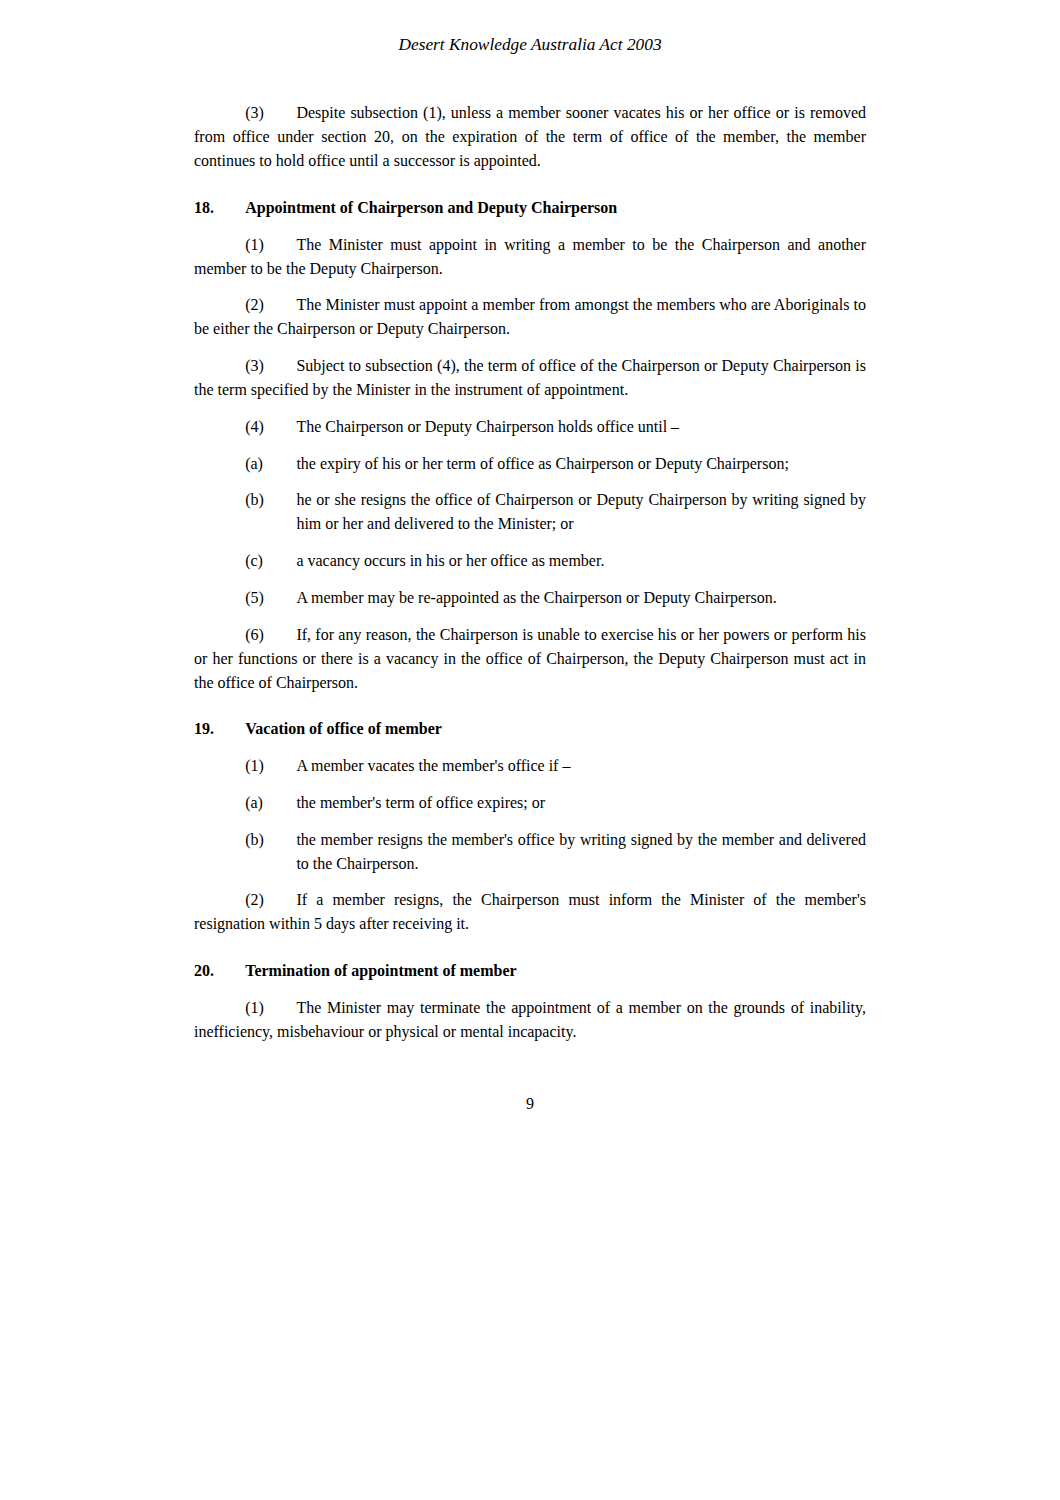Desert Knowledge Australia Act 2003
(3) Despite subsection (1), unless a member sooner vacates his or her office or is removed from office under section 20, on the expiration of the term of office of the member, the member continues to hold office until a successor is appointed.
18. Appointment of Chairperson and Deputy Chairperson
(1) The Minister must appoint in writing a member to be the Chairperson and another member to be the Deputy Chairperson.
(2) The Minister must appoint a member from amongst the members who are Aboriginals to be either the Chairperson or Deputy Chairperson.
(3) Subject to subsection (4), the term of office of the Chairperson or Deputy Chairperson is the term specified by the Minister in the instrument of appointment.
(4) The Chairperson or Deputy Chairperson holds office until –
(a) the expiry of his or her term of office as Chairperson or Deputy Chairperson;
(b) he or she resigns the office of Chairperson or Deputy Chairperson by writing signed by him or her and delivered to the Minister; or
(c) a vacancy occurs in his or her office as member.
(5) A member may be re-appointed as the Chairperson or Deputy Chairperson.
(6) If, for any reason, the Chairperson is unable to exercise his or her powers or perform his or her functions or there is a vacancy in the office of Chairperson, the Deputy Chairperson must act in the office of Chairperson.
19. Vacation of office of member
(1) A member vacates the member's office if –
(a) the member's term of office expires; or
(b) the member resigns the member's office by writing signed by the member and delivered to the Chairperson.
(2) If a member resigns, the Chairperson must inform the Minister of the member's resignation within 5 days after receiving it.
20. Termination of appointment of member
(1) The Minister may terminate the appointment of a member on the grounds of inability, inefficiency, misbehaviour or physical or mental incapacity.
9